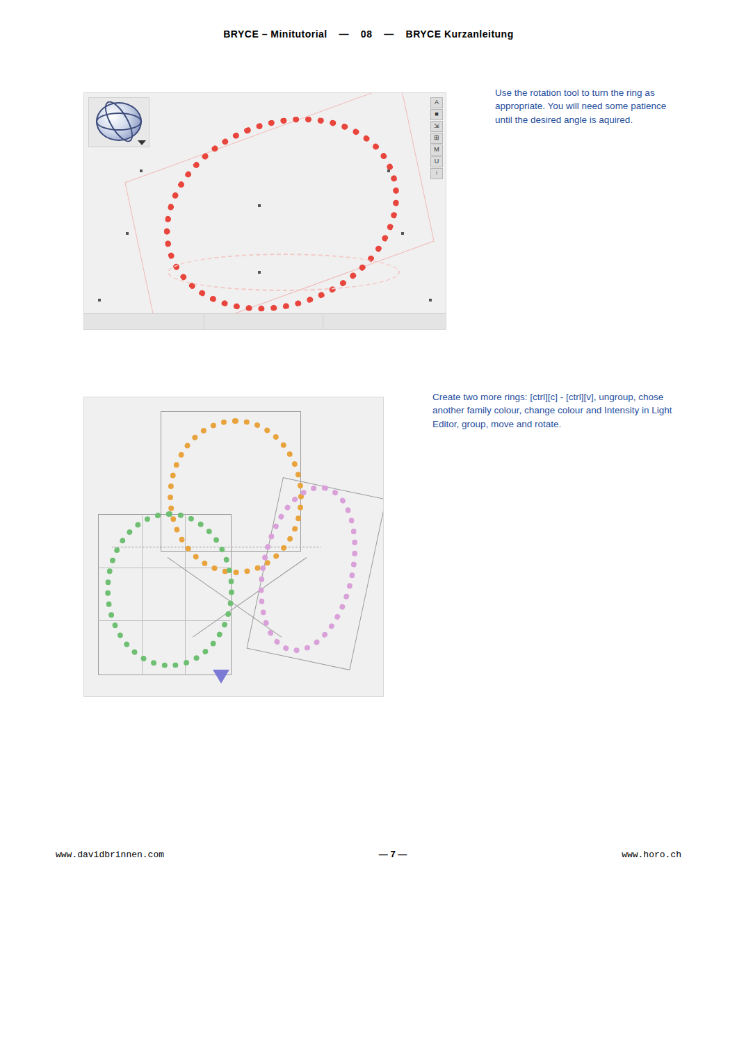BRYCE – Minitutorial — 08 — BRYCE Kurzanleitung
A ■ ⇲ ⊞ M U ↑
Use the rotation tool to turn the ring as appropriate. You will need some patience until the desired angle is aquired.
Create two more rings: [ctrl][c] - [ctrl][v], ungroup, chose another family colour, change colour and Intensity in Light Editor, group, move and rotate.
www.davidbrinnen.com — 7 — www.horo.ch